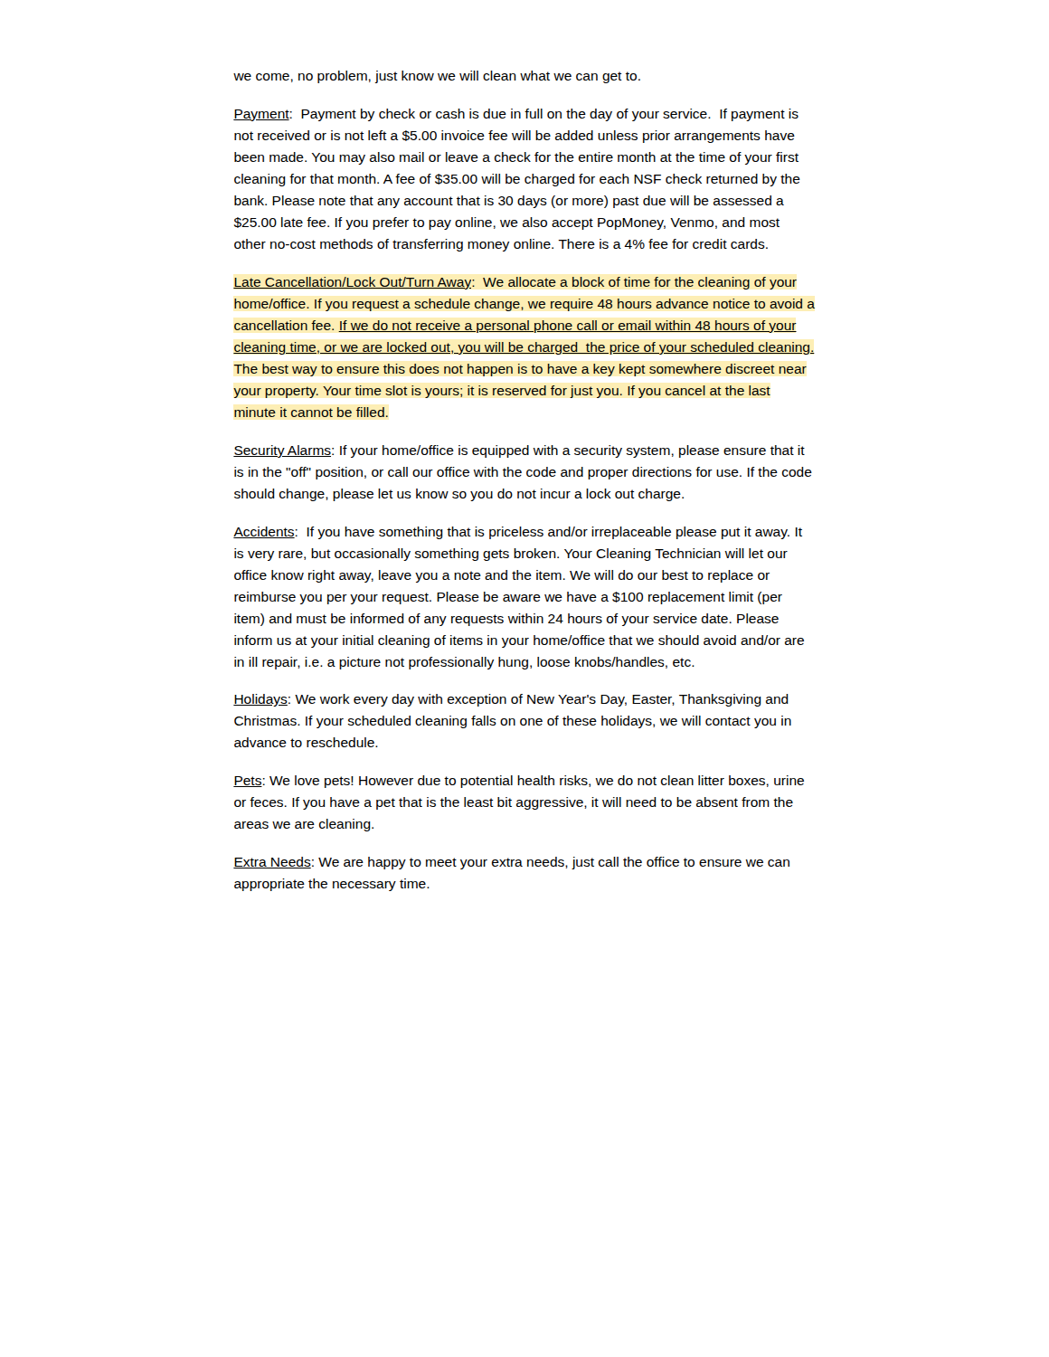we come, no problem, just know we will clean what we can get to.
Payment: Payment by check or cash is due in full on the day of your service. If payment is not received or is not left a $5.00 invoice fee will be added unless prior arrangements have been made. You may also mail or leave a check for the entire month at the time of your first cleaning for that month. A fee of $35.00 will be charged for each NSF check returned by the bank. Please note that any account that is 30 days (or more) past due will be assessed a $25.00 late fee. If you prefer to pay online, we also accept PopMoney, Venmo, and most other no-cost methods of transferring money online. There is a 4% fee for credit cards.
Late Cancellation/Lock Out/Turn Away: We allocate a block of time for the cleaning of your home/office. If you request a schedule change, we require 48 hours advance notice to avoid a cancellation fee. If we do not receive a personal phone call or email within 48 hours of your cleaning time, or we are locked out, you will be charged the price of your scheduled cleaning. The best way to ensure this does not happen is to have a key kept somewhere discreet near your property. Your time slot is yours; it is reserved for just you. If you cancel at the last minute it cannot be filled.
Security Alarms: If your home/office is equipped with a security system, please ensure that it is in the "off" position, or call our office with the code and proper directions for use. If the code should change, please let us know so you do not incur a lock out charge.
Accidents: If you have something that is priceless and/or irreplaceable please put it away. It is very rare, but occasionally something gets broken. Your Cleaning Technician will let our office know right away, leave you a note and the item. We will do our best to replace or reimburse you per your request. Please be aware we have a $100 replacement limit (per item) and must be informed of any requests within 24 hours of your service date. Please inform us at your initial cleaning of items in your home/office that we should avoid and/or are in ill repair, i.e. a picture not professionally hung, loose knobs/handles, etc.
Holidays: We work every day with exception of New Year's Day, Easter, Thanksgiving and Christmas. If your scheduled cleaning falls on one of these holidays, we will contact you in advance to reschedule.
Pets: We love pets! However due to potential health risks, we do not clean litter boxes, urine or feces. If you have a pet that is the least bit aggressive, it will need to be absent from the areas we are cleaning.
Extra Needs: We are happy to meet your extra needs, just call the office to ensure we can appropriate the necessary time.